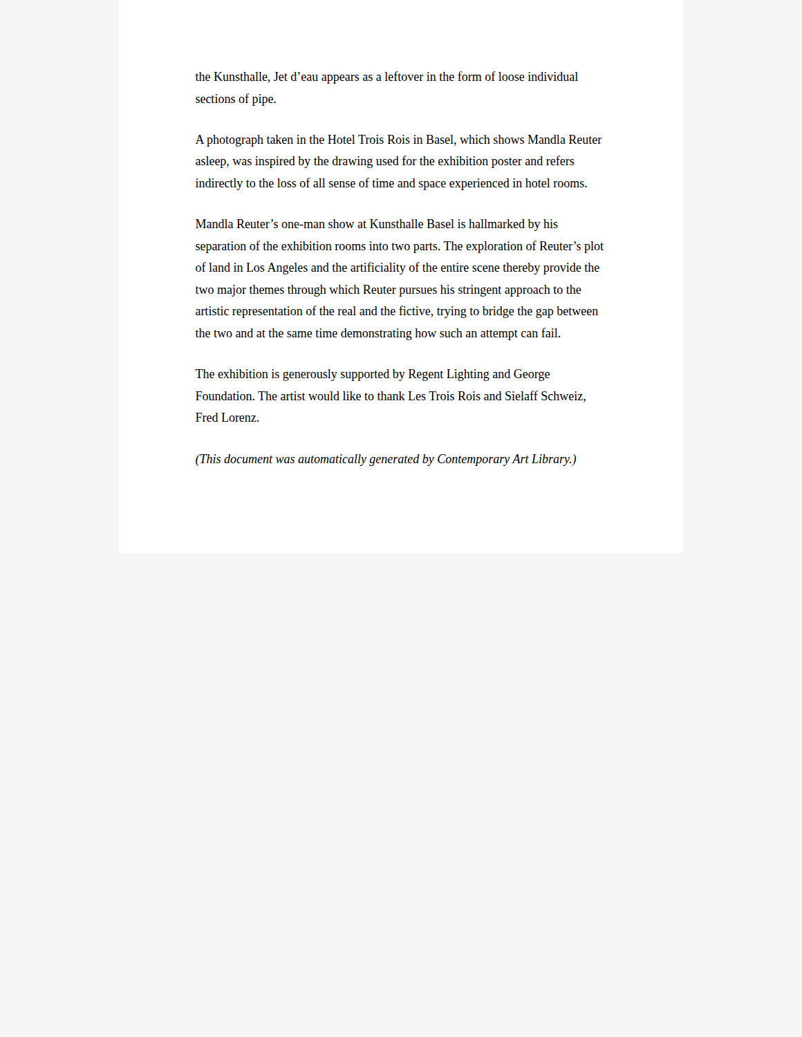the Kunsthalle, Jet d’eau appears as a leftover in the form of loose individual sections of pipe.
A photograph taken in the Hotel Trois Rois in Basel, which shows Mandla Reuter asleep, was inspired by the drawing used for the exhibition poster and refers indirectly to the loss of all sense of time and space experienced in hotel rooms.
Mandla Reuter’s one-man show at Kunsthalle Basel is hallmarked by his separation of the exhibition rooms into two parts. The exploration of Reuter’s plot of land in Los Angeles and the artificiality of the entire scene thereby provide the two major themes through which Reuter pursues his stringent approach to the artistic representation of the real and the fictive, trying to bridge the gap between the two and at the same time demonstrating how such an attempt can fail.
The exhibition is generously supported by Regent Lighting and George Foundation. The artist would like to thank Les Trois Rois and Sielaff Schweiz, Fred Lorenz.
(This document was automatically generated by Contemporary Art Library.)